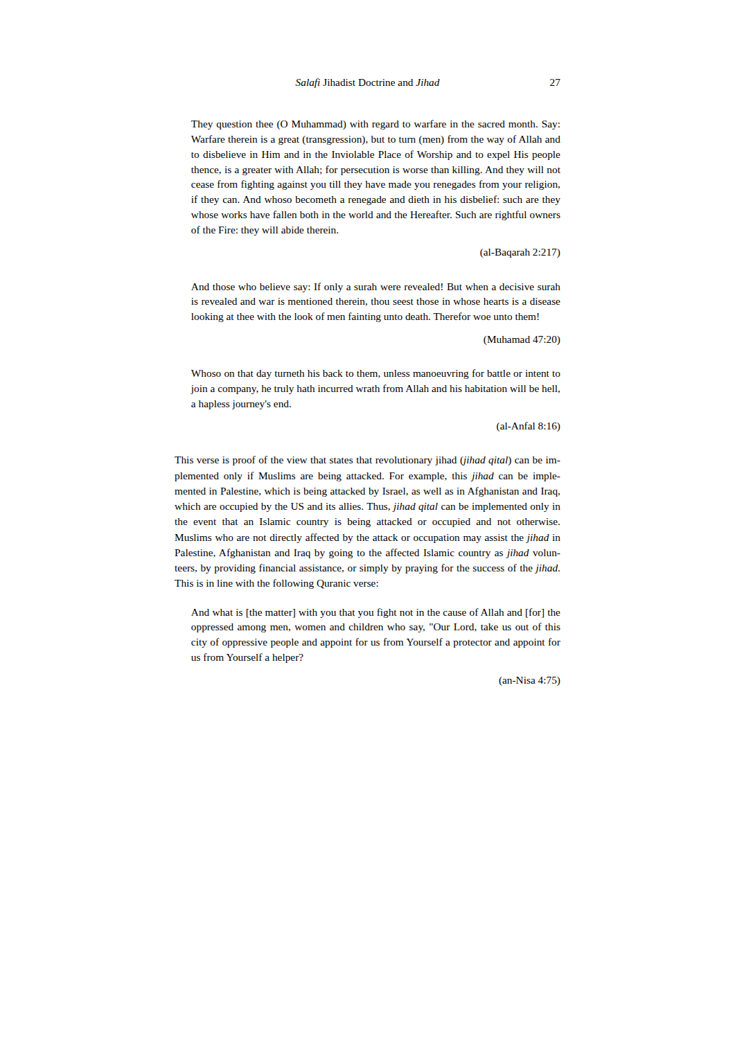Salafi Jihadist Doctrine and Jihad 27
They question thee (O Muhammad) with regard to warfare in the sacred month. Say: Warfare therein is a great (transgression), but to turn (men) from the way of Allah and to disbelieve in Him and in the Inviolable Place of Worship and to expel His people thence, is a greater with Allah; for persecution is worse than killing. And they will not cease from fighting against you till they have made you renegades from your religion, if they can. And whoso becometh a renegade and dieth in his disbelief: such are they whose works have fallen both in the world and the Hereafter. Such are rightful owners of the Fire: they will abide therein.
(al-Baqarah 2:217)
And those who believe say: If only a surah were revealed! But when a decisive surah is revealed and war is mentioned therein, thou seest those in whose hearts is a disease looking at thee with the look of men fainting unto death. Therefor woe unto them!
(Muhamad 47:20)
Whoso on that day turneth his back to them, unless manoeuvring for battle or intent to join a company, he truly hath incurred wrath from Allah and his habitation will be hell, a hapless journey's end.
(al-Anfal 8:16)
This verse is proof of the view that states that revolutionary jihad (jihad qital) can be implemented only if Muslims are being attacked. For example, this jihad can be implemented in Palestine, which is being attacked by Israel, as well as in Afghanistan and Iraq, which are occupied by the US and its allies. Thus, jihad qital can be implemented only in the event that an Islamic country is being attacked or occupied and not otherwise. Muslims who are not directly affected by the attack or occupation may assist the jihad in Palestine, Afghanistan and Iraq by going to the affected Islamic country as jihad volunteers, by providing financial assistance, or simply by praying for the success of the jihad. This is in line with the following Quranic verse:
And what is [the matter] with you that you fight not in the cause of Allah and [for] the oppressed among men, women and children who say, "Our Lord, take us out of this city of oppressive people and appoint for us from Yourself a protector and appoint for us from Yourself a helper?
(an-Nisa 4:75)